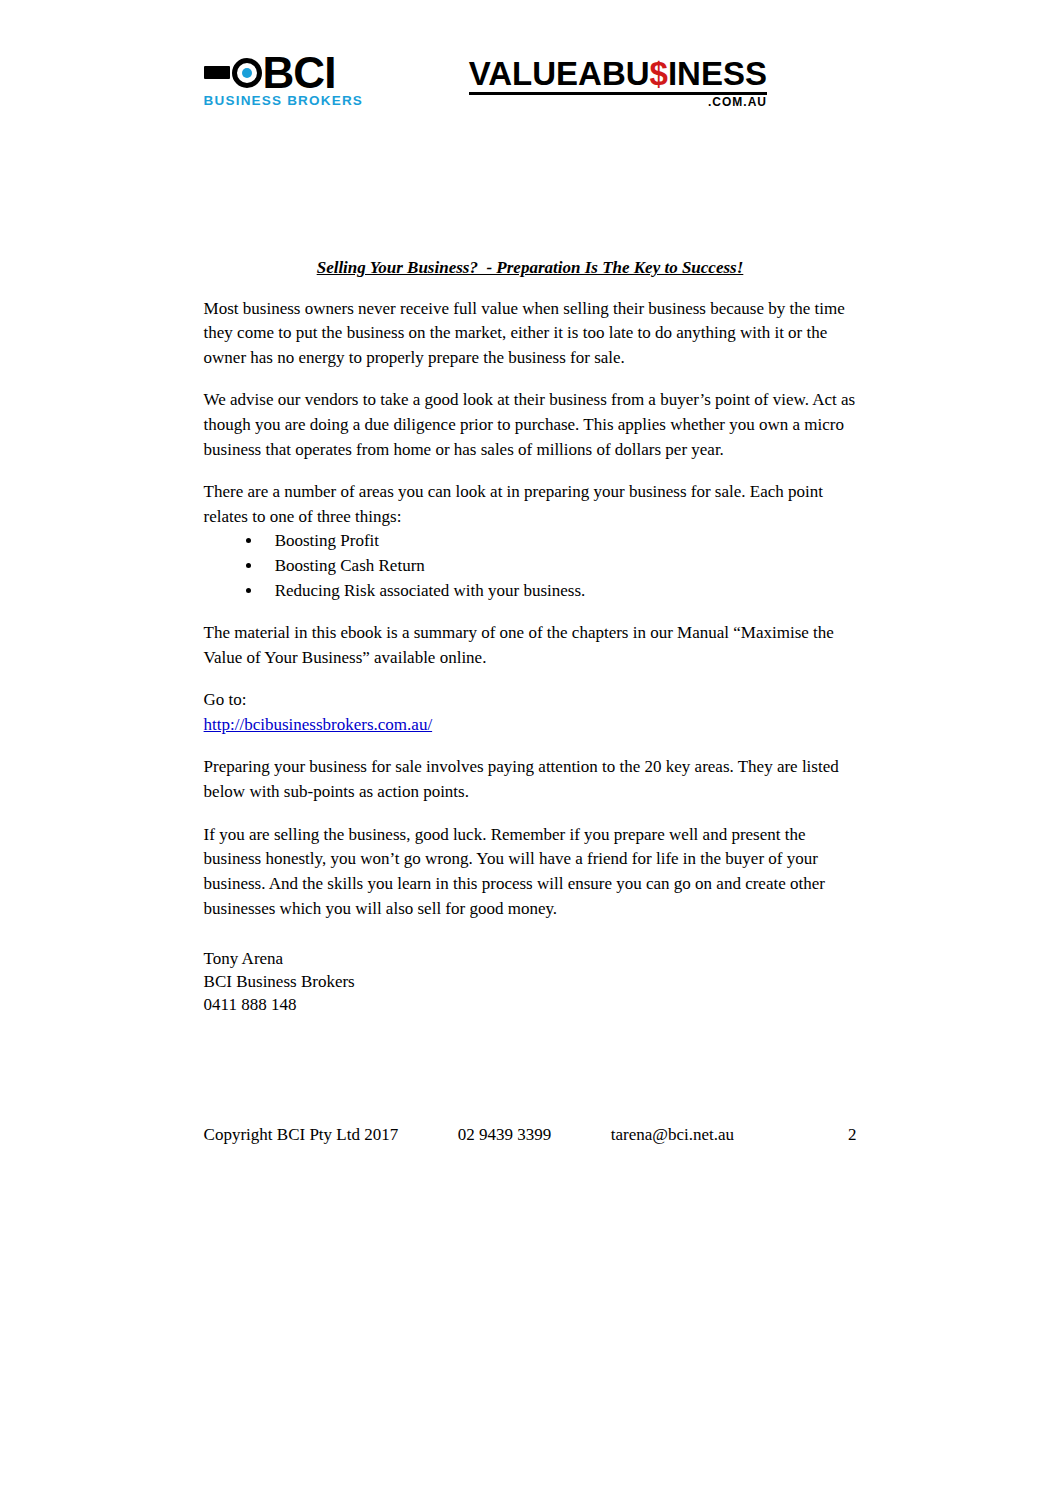BCI
BUSINESS BROKERS
VALUEABU$INESS
.COM.AU
Selling Your Business? - Preparation Is The Key to Success!
Most business owners never receive full value when selling their business because by the time they come to put the business on the market, either it is too late to do anything with it or the owner has no energy to properly prepare the business for sale.
We advise our vendors to take a good look at their business from a buyer’s point of view. Act as though you are doing a due diligence prior to purchase. This applies whether you own a micro business that operates from home or has sales of millions of dollars per year.
There are a number of areas you can look at in preparing your business for sale. Each point relates to one of three things:
Boosting Profit
Boosting Cash Return
Reducing Risk associated with your business.
The material in this ebook is a summary of one of the chapters in our Manual “Maximise the Value of Your Business” available online.
Go to:
http://bcibusinessbrokers.com.au/
Preparing your business for sale involves paying attention to the 20 key areas. They are listed below with sub-points as action points.
If you are selling the business, good luck. Remember if you prepare well and present the business honestly, you won’t go wrong. You will have a friend for life in the buyer of your business. And the skills you learn in this process will ensure you can go on and create other businesses which you will also sell for good money.
Tony Arena
BCI Business Brokers
0411 888 148
Copyright BCI Pty Ltd 2017 02 9439 3399 tarena@bci.net.au 2